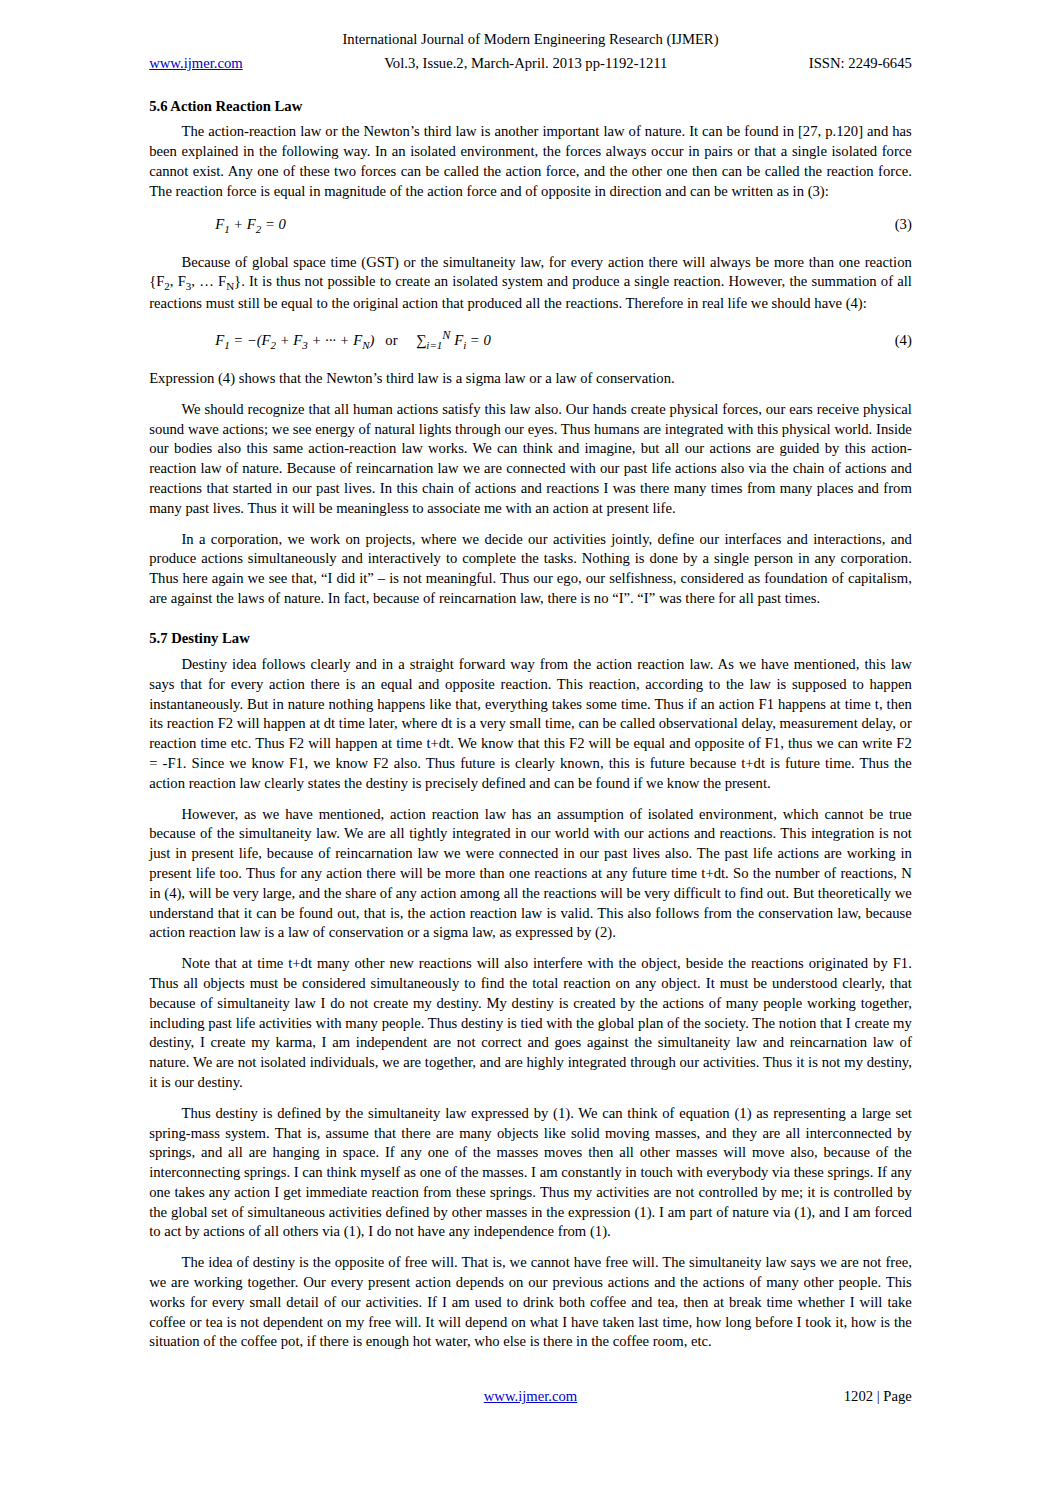International Journal of Modern Engineering Research (IJMER) www.ijmer.com Vol.3, Issue.2, March-April. 2013 pp-1192-1211 ISSN: 2249-6645
5.6 Action Reaction Law
The action-reaction law or the Newton’s third law is another important law of nature. It can be found in [27, p.120] and has been explained in the following way. In an isolated environment, the forces always occur in pairs or that a single isolated force cannot exist. Any one of these two forces can be called the action force, and the other one then can be called the reaction force. The reaction force is equal in magnitude of the action force and of opposite in direction and can be written as in (3):
F1 + F2 = 0 (3)
Because of global space time (GST) or the simultaneity law, for every action there will always be more than one reaction {F2, F3, … FN}. It is thus not possible to create an isolated system and produce a single reaction. However, the summation of all reactions must still be equal to the original action that produced all the reactions. Therefore in real life we should have (4):
F1 = −(F2 + F3 + ··· + FN) or ∑i=1N Fi = 0 (4)
Expression (4) shows that the Newton’s third law is a sigma law or a law of conservation.
We should recognize that all human actions satisfy this law also. Our hands create physical forces, our ears receive physical sound wave actions; we see energy of natural lights through our eyes. Thus humans are integrated with this physical world. Inside our bodies also this same action-reaction law works. We can think and imagine, but all our actions are guided by this action-reaction law of nature. Because of reincarnation law we are connected with our past life actions also via the chain of actions and reactions that started in our past lives. In this chain of actions and reactions I was there many times from many places and from many past lives. Thus it will be meaningless to associate me with an action at present life.
In a corporation, we work on projects, where we decide our activities jointly, define our interfaces and interactions, and produce actions simultaneously and interactively to complete the tasks. Nothing is done by a single person in any corporation. Thus here again we see that, “I did it” – is not meaningful. Thus our ego, our selfishness, considered as foundation of capitalism, are against the laws of nature. In fact, because of reincarnation law, there is no “I”. “I” was there for all past times.
5.7 Destiny Law
Destiny idea follows clearly and in a straight forward way from the action reaction law. As we have mentioned, this law says that for every action there is an equal and opposite reaction. This reaction, according to the law is supposed to happen instantaneously. But in nature nothing happens like that, everything takes some time. Thus if an action F1 happens at time t, then its reaction F2 will happen at dt time later, where dt is a very small time, can be called observational delay, measurement delay, or reaction time etc. Thus F2 will happen at time t+dt. We know that this F2 will be equal and opposite of F1, thus we can write F2 = -F1. Since we know F1, we know F2 also. Thus future is clearly known, this is future because t+dt is future time. Thus the action reaction law clearly states the destiny is precisely defined and can be found if we know the present.
However, as we have mentioned, action reaction law has an assumption of isolated environment, which cannot be true because of the simultaneity law. We are all tightly integrated in our world with our actions and reactions. This integration is not just in present life, because of reincarnation law we were connected in our past lives also. The past life actions are working in present life too. Thus for any action there will be more than one reactions at any future time t+dt. So the number of reactions, N in (4), will be very large, and the share of any action among all the reactions will be very difficult to find out. But theoretically we understand that it can be found out, that is, the action reaction law is valid. This also follows from the conservation law, because action reaction law is a law of conservation or a sigma law, as expressed by (2).
Note that at time t+dt many other new reactions will also interfere with the object, beside the reactions originated by F1. Thus all objects must be considered simultaneously to find the total reaction on any object. It must be understood clearly, that because of simultaneity law I do not create my destiny. My destiny is created by the actions of many people working together, including past life activities with many people. Thus destiny is tied with the global plan of the society. The notion that I create my destiny, I create my karma, I am independent are not correct and goes against the simultaneity law and reincarnation law of nature. We are not isolated individuals, we are together, and are highly integrated through our activities. Thus it is not my destiny, it is our destiny.
Thus destiny is defined by the simultaneity law expressed by (1). We can think of equation (1) as representing a large set spring-mass system. That is, assume that there are many objects like solid moving masses, and they are all interconnected by springs, and all are hanging in space. If any one of the masses moves then all other masses will move also, because of the interconnecting springs. I can think myself as one of the masses. I am constantly in touch with everybody via these springs. If any one takes any action I get immediate reaction from these springs. Thus my activities are not controlled by me; it is controlled by the global set of simultaneous activities defined by other masses in the expression (1). I am part of nature via (1), and I am forced to act by actions of all others via (1), I do not have any independence from (1).
The idea of destiny is the opposite of free will. That is, we cannot have free will. The simultaneity law says we are not free, we are working together. Our every present action depends on our previous actions and the actions of many other people. This works for every small detail of our activities. If I am used to drink both coffee and tea, then at break time whether I will take coffee or tea is not dependent on my free will. It will depend on what I have taken last time, how long before I took it, how is the situation of the coffee pot, if there is enough hot water, who else is there in the coffee room, etc.
www.ijmer.com 1202 | Page